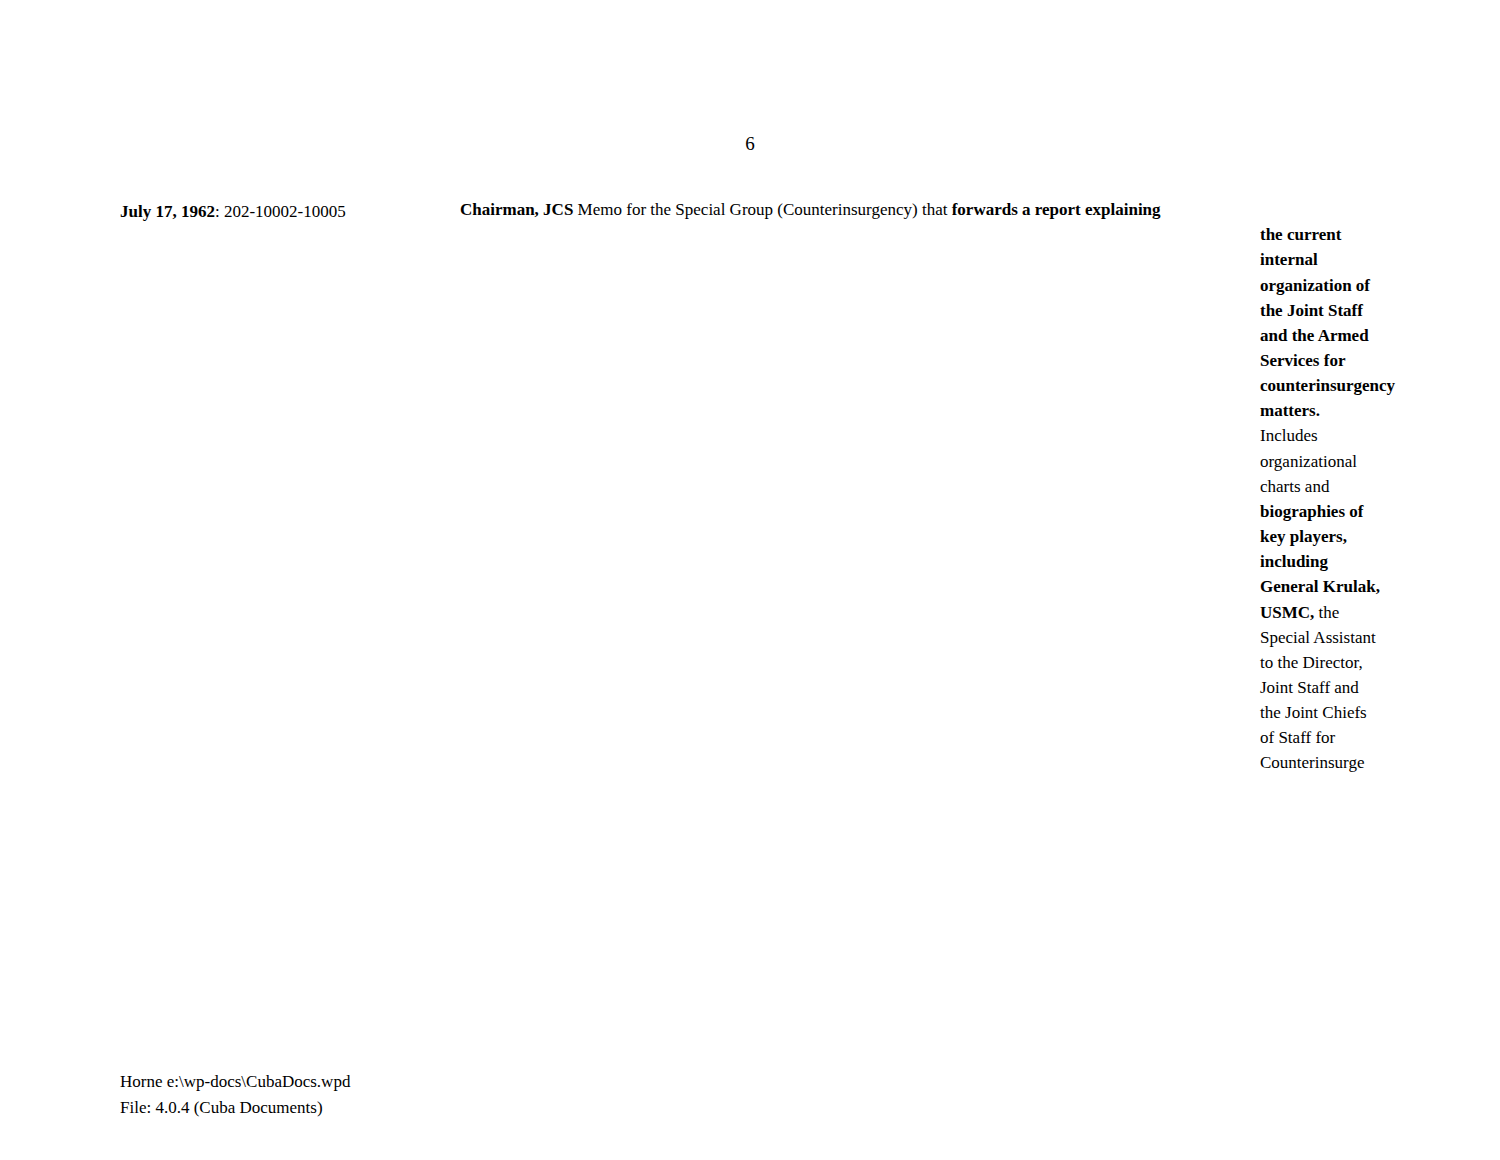6
July 17, 1962: 202-10002-10005
Chairman, JCS Memo for the Special Group (Counterinsurgency) that forwards a report explaining
the current internal organization of the Joint Staff and the Armed Services for counterinsurgency matters. Includes organizational charts and biographies of key players, including General Krulak, USMC, the Special Assistant to the Director, Joint Staff and the Joint Chiefs of Staff for Counterinsurge
Horne e:\wp-docs\CubaDocs.wpd
File: 4.0.4 (Cuba Documents)